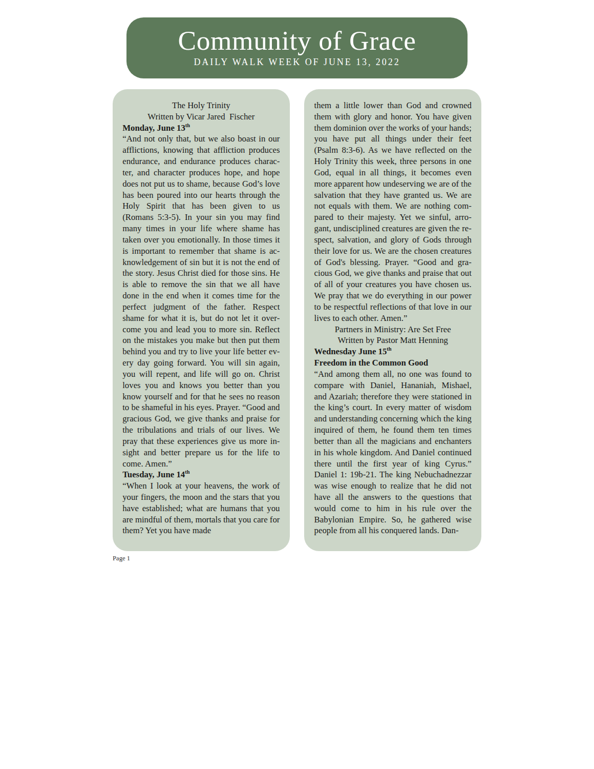Community of Grace
Daily Walk Week of June 13, 2022
The Holy Trinity
Written by Vicar Jared Fischer
Monday, June 13th
“And not only that, but we also boast in our afflictions, knowing that affliction produces endurance, and endurance produces character, and character produces hope, and hope does not put us to shame, because God’s love has been poured into our hearts through the Holy Spirit that has been given to us (Romans 5:3-5). In your sin you may find many times in your life where shame has taken over you emotionally. In those times it is important to remember that shame is acknowledgement of sin but it is not the end of the story. Jesus Christ died for those sins. He is able to remove the sin that we all have done in the end when it comes time for the perfect judgment of the father. Respect shame for what it is, but do not let it overcome you and lead you to more sin. Reflect on the mistakes you make but then put them behind you and try to live your life better every day going forward. You will sin again, you will repent, and life will go on. Christ loves you and knows you better than you know yourself and for that he sees no reason to be shameful in his eyes. Prayer. “Good and gracious God, we give thanks and praise for the tribulations and trials of our lives. We pray that these experiences give us more insight and better prepare us for the life to come. Amen.”
Tuesday, June 14th
“When I look at your heavens, the work of your fingers, the moon and the stars that you have established; what are humans that you are mindful of them, mortals that you care for them? Yet you have made
them a little lower than God and crowned them with glory and honor. You have given them dominion over the works of your hands; you have put all things under their feet (Psalm 8:3-6). As we have reflected on the Holy Trinity this week, three persons in one God, equal in all things, it becomes even more apparent how undeserving we are of the salvation that they have granted us. We are not equals with them. We are nothing compared to their majesty. Yet we sinful, arrogant, undisciplined creatures are given the respect, salvation, and glory of Gods through their love for us. We are the chosen creatures of God's blessing. Prayer. “Good and gracious God, we give thanks and praise that out of all of your creatures you have chosen us. We pray that we do everything in our power to be respectful reflections of that love in our lives to each other. Amen.”
Partners in Ministry: Are Set Free
Written by Pastor Matt Henning
Wednesday June 15th
Freedom in the Common Good
“And among them all, no one was found to compare with Daniel, Hananiah, Mishael, and Azariah; therefore they were stationed in the king’s court. In every matter of wisdom and understanding concerning which the king inquired of them, he found them ten times better than all the magicians and enchanters in his whole kingdom. And Daniel continued there until the first year of king Cyrus.” Daniel 1: 19b-21. The king Nebuchadnezzar was wise enough to realize that he did not have all the answers to the questions that would come to him in his rule over the Babylonian Empire. So, he gathered wise people from all his conquered lands. Dan-
Page 1